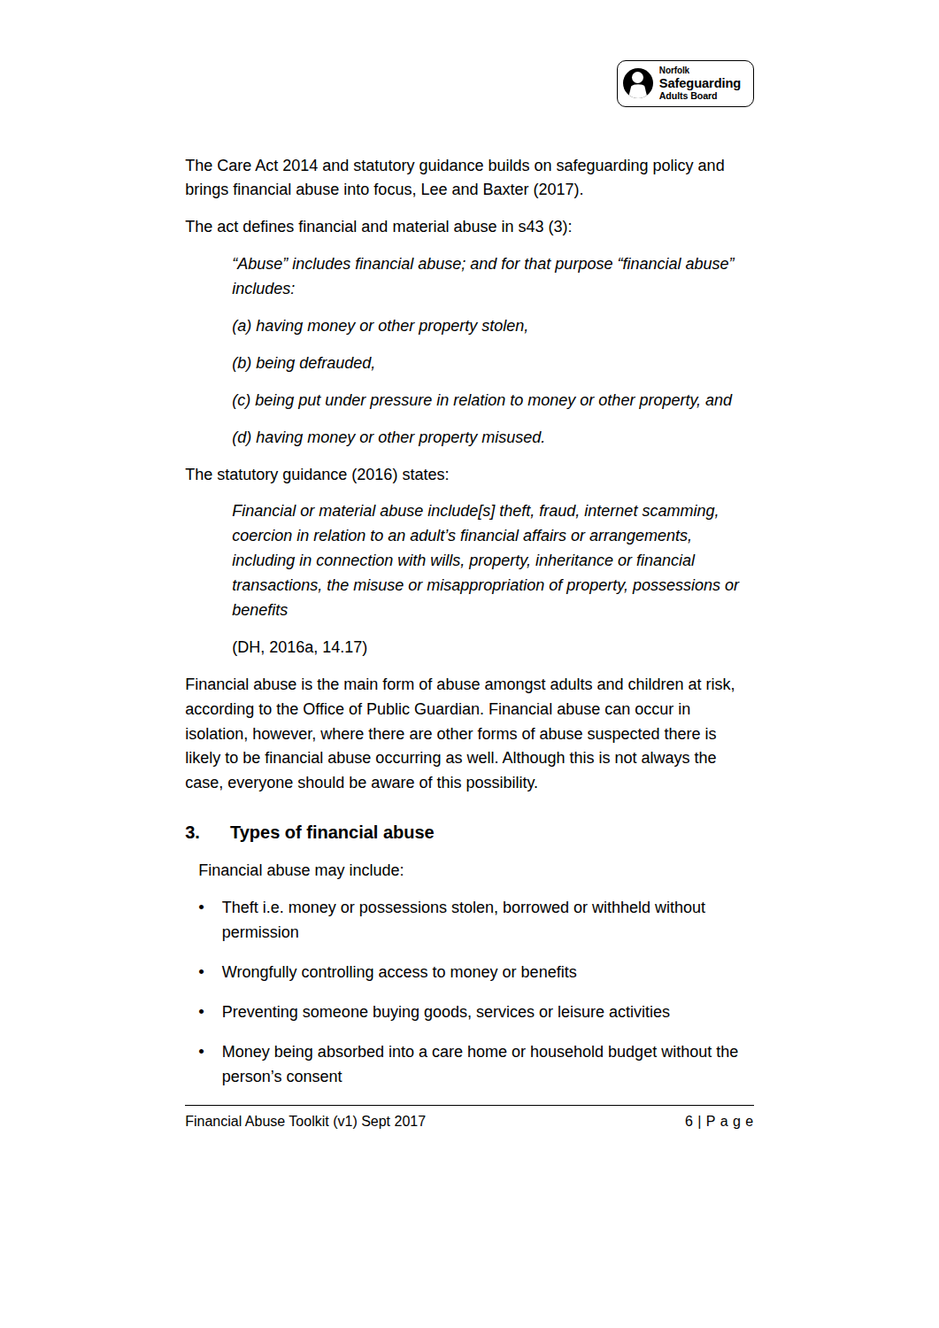Norfolk
Safeguarding
Adults Board
The Care Act 2014 and statutory guidance builds on safeguarding policy and brings financial abuse into focus, Lee and Baxter (2017).
The act defines financial and material abuse in s43 (3):
“Abuse” includes financial abuse; and for that purpose “financial abuse” includes:
(a) having money or other property stolen,
(b) being defrauded,
(c) being put under pressure in relation to money or other property, and
(d) having money or other property misused.
The statutory guidance (2016) states:
Financial or material abuse include[s] theft, fraud, internet scamming, coercion in relation to an adult’s financial affairs or arrangements, including in connection with wills, property, inheritance or financial transactions, the misuse or misappropriation of property, possessions or benefits
(DH, 2016a, 14.17)
Financial abuse is the main form of abuse amongst adults and children at risk, according to the Office of Public Guardian. Financial abuse can occur in isolation, however, where there are other forms of abuse suspected there is likely to be financial abuse occurring as well. Although this is not always the case, everyone should be aware of this possibility.
3. Types of financial abuse
Financial abuse may include:
Theft i.e. money or possessions stolen, borrowed or withheld without permission
Wrongfully controlling access to money or benefits
Preventing someone buying goods, services or leisure activities
Money being absorbed into a care home or household budget without the person’s consent
Financial Abuse Toolkit (v1) Sept 2017 6 | P a g e